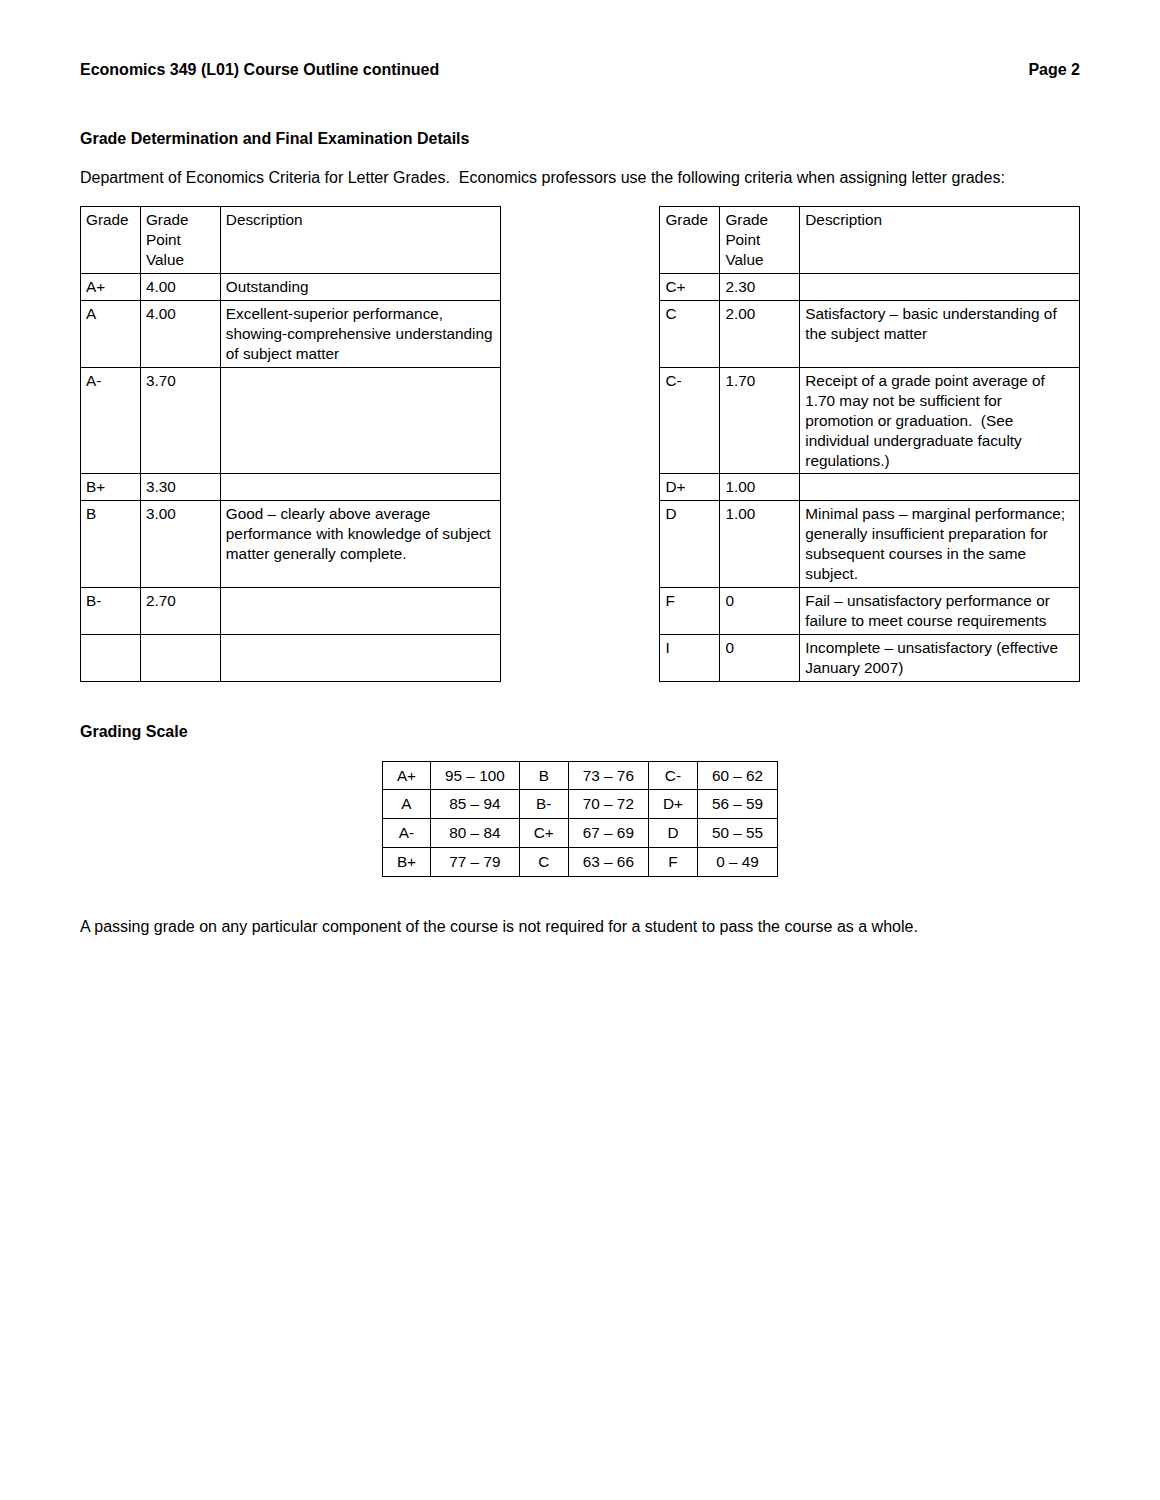Economics 349 (L01) Course Outline continued Page 2
Grade Determination and Final Examination Details
Department of Economics Criteria for Letter Grades. Economics professors use the following criteria when assigning letter grades:
| Grade | Grade Point Value | Description | | Grade | Grade Point Value | Description |
| --- | --- | --- | --- | --- | --- | --- |
| A+ | 4.00 | Outstanding | | C+ | 2.30 | |
| A | 4.00 | Excellent-superior performance, showing-comprehensive understanding of subject matter | | C | 2.00 | Satisfactory – basic understanding of the subject matter |
| A- | 3.70 | | | C- | 1.70 | Receipt of a grade point average of 1.70 may not be sufficient for promotion or graduation. (See individual undergraduate faculty regulations.) |
| B+ | 3.30 | | | D+ | 1.00 | |
| B | 3.00 | Good – clearly above average performance with knowledge of subject matter generally complete. | | D | 1.00 | Minimal pass – marginal performance; generally insufficient preparation for subsequent courses in the same subject. |
| B- | 2.70 | | | F | 0 | Fail – unsatisfactory performance or failure to meet course requirements |
| | | | | I | 0 | Incomplete – unsatisfactory (effective January 2007) |
Grading Scale
| A+ | 95 – 100 | B | 73 – 76 | C- | 60 – 62 |
| A | 85 – 94 | B- | 70 – 72 | D+ | 56 – 59 |
| A- | 80 – 84 | C+ | 67 – 69 | D | 50 – 55 |
| B+ | 77 – 79 | C | 63 – 66 | F | 0 – 49 |
A passing grade on any particular component of the course is not required for a student to pass the course as a whole.